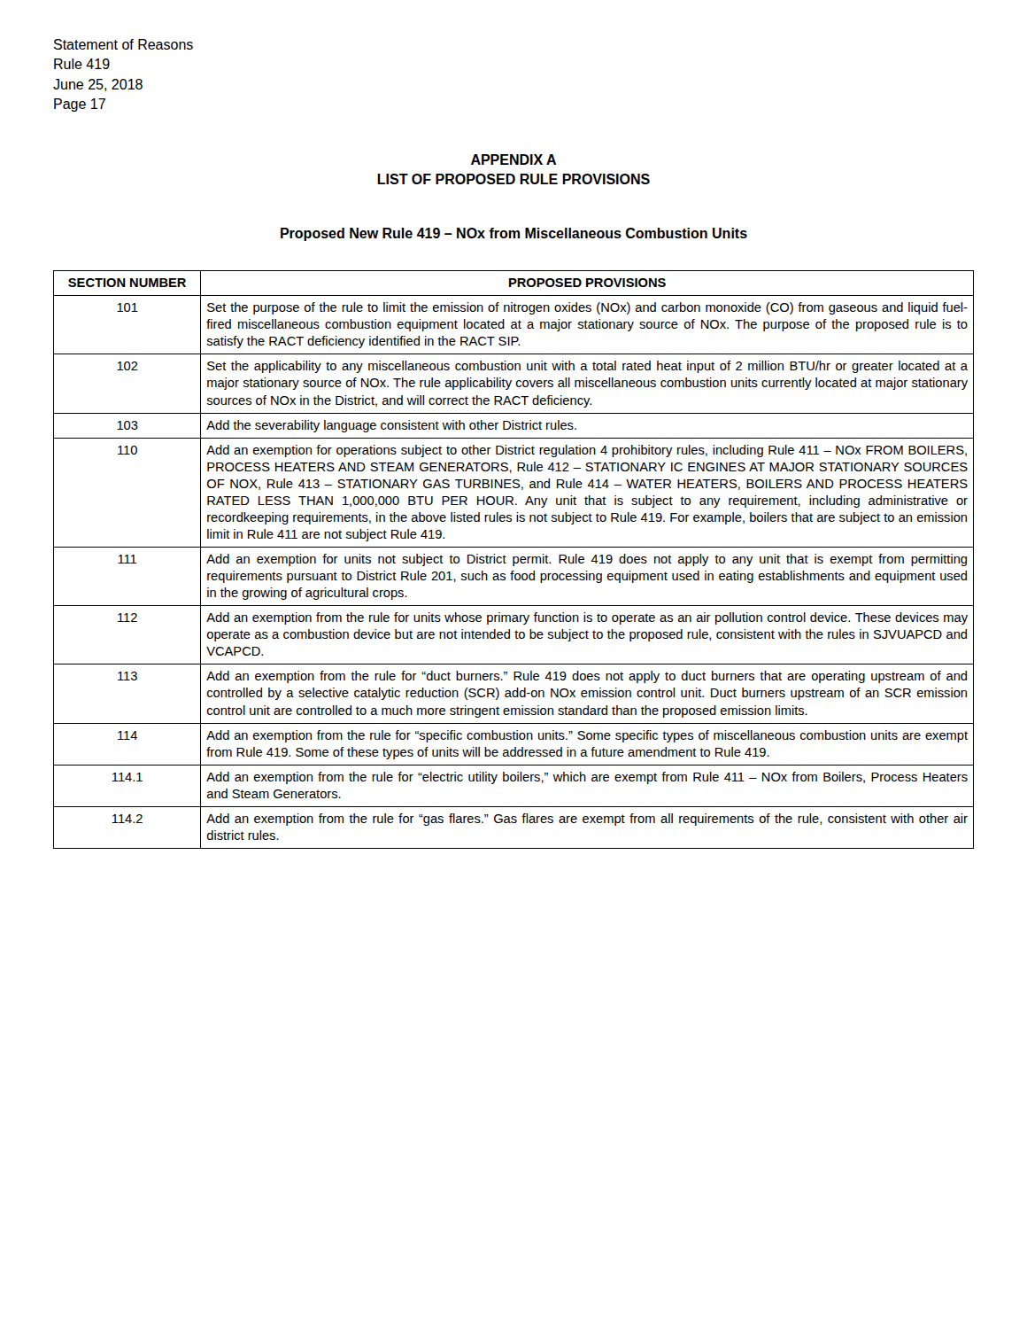Statement of Reasons
Rule 419
June 25, 2018
Page 17
APPENDIX A
LIST OF PROPOSED RULE PROVISIONS
Proposed New Rule 419 – NOx from Miscellaneous Combustion Units
| SECTION NUMBER | PROPOSED PROVISIONS |
| --- | --- |
| 101 | Set the purpose of the rule to limit the emission of nitrogen oxides (NOx) and carbon monoxide (CO) from gaseous and liquid fuel-fired miscellaneous combustion equipment located at a major stationary source of NOx. The purpose of the proposed rule is to satisfy the RACT deficiency identified in the RACT SIP. |
| 102 | Set the applicability to any miscellaneous combustion unit with a total rated heat input of 2 million BTU/hr or greater located at a major stationary source of NOx. The rule applicability covers all miscellaneous combustion units currently located at major stationary sources of NOx in the District, and will correct the RACT deficiency. |
| 103 | Add the severability language consistent with other District rules. |
| 110 | Add an exemption for operations subject to other District regulation 4 prohibitory rules, including Rule 411 – NOx FROM BOILERS, PROCESS HEATERS AND STEAM GENERATORS, Rule 412 – STATIONARY IC ENGINES AT MAJOR STATIONARY SOURCES OF NOX, Rule 413 – STATIONARY GAS TURBINES, and Rule 414 – WATER HEATERS, BOILERS AND PROCESS HEATERS RATED LESS THAN 1,000,000 BTU PER HOUR. Any unit that is subject to any requirement, including administrative or recordkeeping requirements, in the above listed rules is not subject to Rule 419. For example, boilers that are subject to an emission limit in Rule 411 are not subject Rule 419. |
| 111 | Add an exemption for units not subject to District permit. Rule 419 does not apply to any unit that is exempt from permitting requirements pursuant to District Rule 201, such as food processing equipment used in eating establishments and equipment used in the growing of agricultural crops. |
| 112 | Add an exemption from the rule for units whose primary function is to operate as an air pollution control device. These devices may operate as a combustion device but are not intended to be subject to the proposed rule, consistent with the rules in SJVUAPCD and VCAPCD. |
| 113 | Add an exemption from the rule for “duct burners.” Rule 419 does not apply to duct burners that are operating upstream of and controlled by a selective catalytic reduction (SCR) add-on NOx emission control unit. Duct burners upstream of an SCR emission control unit are controlled to a much more stringent emission standard than the proposed emission limits. |
| 114 | Add an exemption from the rule for “specific combustion units.” Some specific types of miscellaneous combustion units are exempt from Rule 419. Some of these types of units will be addressed in a future amendment to Rule 419. |
| 114.1 | Add an exemption from the rule for “electric utility boilers,” which are exempt from Rule 411 – NOx from Boilers, Process Heaters and Steam Generators. |
| 114.2 | Add an exemption from the rule for “gas flares.” Gas flares are exempt from all requirements of the rule, consistent with other air district rules. |